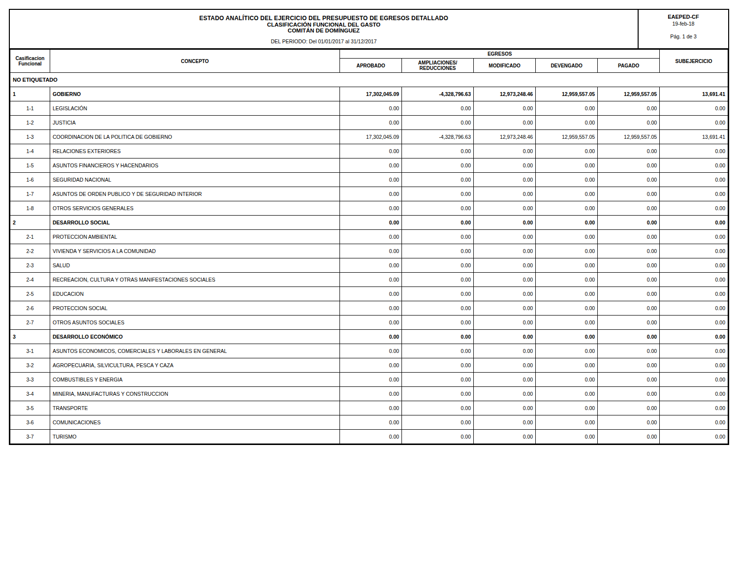ESTADO ANALÍTICO DEL EJERCICIO DEL PRESUPUESTO DE EGRESOS DETALLADO
CLASIFICACIÓN FUNCIONAL DEL GASTO
COMITÁN DE DOMÍNGUEZ
DEL PERIODO: Del 01/01/2017 al 31/12/2017
EAEPED-CF
19-feb-18
Pág. 1 de 3
| Casificacion Funcional | CONCEPTO | EGRESOS | SUBEJERCICIO |
| --- | --- | --- | --- |
| APROBADO | AMPLIACIONES/ REDUCCIONES | MODIFICADO | DEVENGADO | PAGADO |
| NO ETIQUETADO |
| 1 | GOBIERNO | 17,302,045.09 | -4,328,796.63 | 12,973,248.46 | 12,959,557.05 | 12,959,557.05 | 13,691.41 |
| 1-1 | LEGISLACIÓN | 0.00 | 0.00 | 0.00 | 0.00 | 0.00 | 0.00 |
| 1-2 | JUSTICIA | 0.00 | 0.00 | 0.00 | 0.00 | 0.00 | 0.00 |
| 1-3 | COORDINACION DE LA POLITICA DE GOBIERNO | 17,302,045.09 | -4,328,796.63 | 12,973,248.46 | 12,959,557.05 | 12,959,557.05 | 13,691.41 |
| 1-4 | RELACIONES EXTERIORES | 0.00 | 0.00 | 0.00 | 0.00 | 0.00 | 0.00 |
| 1-5 | ASUNTOS FINANCIEROS Y HACENDARIOS | 0.00 | 0.00 | 0.00 | 0.00 | 0.00 | 0.00 |
| 1-6 | SEGURIDAD NACIONAL | 0.00 | 0.00 | 0.00 | 0.00 | 0.00 | 0.00 |
| 1-7 | ASUNTOS DE ORDEN PUBLICO Y DE SEGURIDAD INTERIOR | 0.00 | 0.00 | 0.00 | 0.00 | 0.00 | 0.00 |
| 1-8 | OTROS SERVICIOS GENERALES | 0.00 | 0.00 | 0.00 | 0.00 | 0.00 | 0.00 |
| 2 | DESARROLLO SOCIAL | 0.00 | 0.00 | 0.00 | 0.00 | 0.00 | 0.00 |
| 2-1 | PROTECCION AMBIENTAL | 0.00 | 0.00 | 0.00 | 0.00 | 0.00 | 0.00 |
| 2-2 | VIVIENDA Y SERVICIOS A LA COMUNIDAD | 0.00 | 0.00 | 0.00 | 0.00 | 0.00 | 0.00 |
| 2-3 | SALUD | 0.00 | 0.00 | 0.00 | 0.00 | 0.00 | 0.00 |
| 2-4 | RECREACION, CULTURA Y OTRAS MANIFESTACIONES SOCIALES | 0.00 | 0.00 | 0.00 | 0.00 | 0.00 | 0.00 |
| 2-5 | EDUCACION | 0.00 | 0.00 | 0.00 | 0.00 | 0.00 | 0.00 |
| 2-6 | PROTECCION SOCIAL | 0.00 | 0.00 | 0.00 | 0.00 | 0.00 | 0.00 |
| 2-7 | OTROS ASUNTOS SOCIALES | 0.00 | 0.00 | 0.00 | 0.00 | 0.00 | 0.00 |
| 3 | DESARROLLO ECONÓMICO | 0.00 | 0.00 | 0.00 | 0.00 | 0.00 | 0.00 |
| 3-1 | ASUNTOS ECONOMICOS, COMERCIALES Y LABORALES EN GENERAL | 0.00 | 0.00 | 0.00 | 0.00 | 0.00 | 0.00 |
| 3-2 | AGROPECUARIA, SILVICULTURA, PESCA Y CAZA | 0.00 | 0.00 | 0.00 | 0.00 | 0.00 | 0.00 |
| 3-3 | COMBUSTIBLES Y ENERGIA | 0.00 | 0.00 | 0.00 | 0.00 | 0.00 | 0.00 |
| 3-4 | MINERIA, MANUFACTURAS Y CONSTRUCCION | 0.00 | 0.00 | 0.00 | 0.00 | 0.00 | 0.00 |
| 3-5 | TRANSPORTE | 0.00 | 0.00 | 0.00 | 0.00 | 0.00 | 0.00 |
| 3-6 | COMUNICACIONES | 0.00 | 0.00 | 0.00 | 0.00 | 0.00 | 0.00 |
| 3-7 | TURISMO | 0.00 | 0.00 | 0.00 | 0.00 | 0.00 | 0.00 |